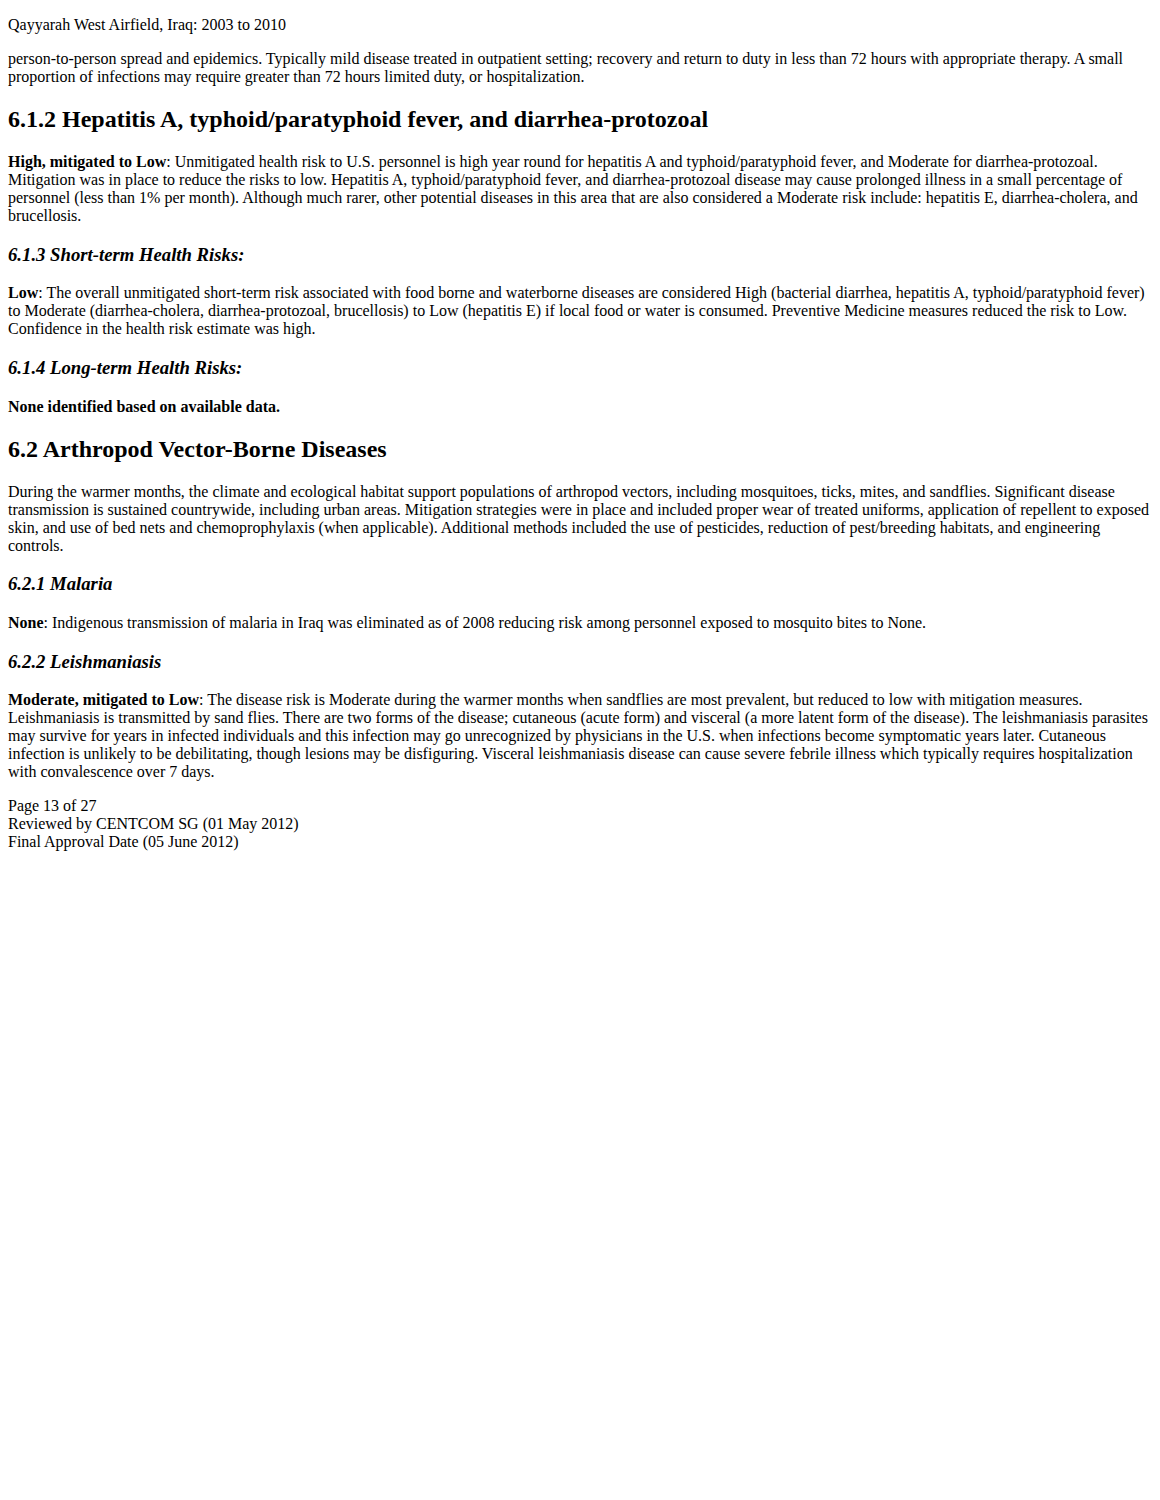Qayyarah West Airfield, Iraq: 2003 to 2010
person-to-person spread and epidemics. Typically mild disease treated in outpatient setting; recovery and return to duty in less than 72 hours with appropriate therapy. A small proportion of infections may require greater than 72 hours limited duty, or hospitalization.
6.1.2 Hepatitis A, typhoid/paratyphoid fever, and diarrhea-protozoal
High, mitigated to Low: Unmitigated health risk to U.S. personnel is high year round for hepatitis A and typhoid/paratyphoid fever, and Moderate for diarrhea-protozoal. Mitigation was in place to reduce the risks to low. Hepatitis A, typhoid/paratyphoid fever, and diarrhea-protozoal disease may cause prolonged illness in a small percentage of personnel (less than 1% per month). Although much rarer, other potential diseases in this area that are also considered a Moderate risk include: hepatitis E, diarrhea-cholera, and brucellosis.
6.1.3 Short-term Health Risks:
Low: The overall unmitigated short-term risk associated with food borne and waterborne diseases are considered High (bacterial diarrhea, hepatitis A, typhoid/paratyphoid fever) to Moderate (diarrhea-cholera, diarrhea-protozoal, brucellosis) to Low (hepatitis E) if local food or water is consumed. Preventive Medicine measures reduced the risk to Low. Confidence in the health risk estimate was high.
6.1.4 Long-term Health Risks:
None identified based on available data.
6.2 Arthropod Vector-Borne Diseases
During the warmer months, the climate and ecological habitat support populations of arthropod vectors, including mosquitoes, ticks, mites, and sandflies. Significant disease transmission is sustained countrywide, including urban areas. Mitigation strategies were in place and included proper wear of treated uniforms, application of repellent to exposed skin, and use of bed nets and chemoprophylaxis (when applicable). Additional methods included the use of pesticides, reduction of pest/breeding habitats, and engineering controls.
6.2.1 Malaria
None: Indigenous transmission of malaria in Iraq was eliminated as of 2008 reducing risk among personnel exposed to mosquito bites to None.
6.2.2 Leishmaniasis
Moderate, mitigated to Low: The disease risk is Moderate during the warmer months when sandflies are most prevalent, but reduced to low with mitigation measures. Leishmaniasis is transmitted by sand flies. There are two forms of the disease; cutaneous (acute form) and visceral (a more latent form of the disease). The leishmaniasis parasites may survive for years in infected individuals and this infection may go unrecognized by physicians in the U.S. when infections become symptomatic years later. Cutaneous infection is unlikely to be debilitating, though lesions may be disfiguring. Visceral leishmaniasis disease can cause severe febrile illness which typically requires hospitalization with convalescence over 7 days.
Page 13 of 27
Reviewed by CENTCOM SG (01 May 2012)
Final Approval Date (05 June 2012)